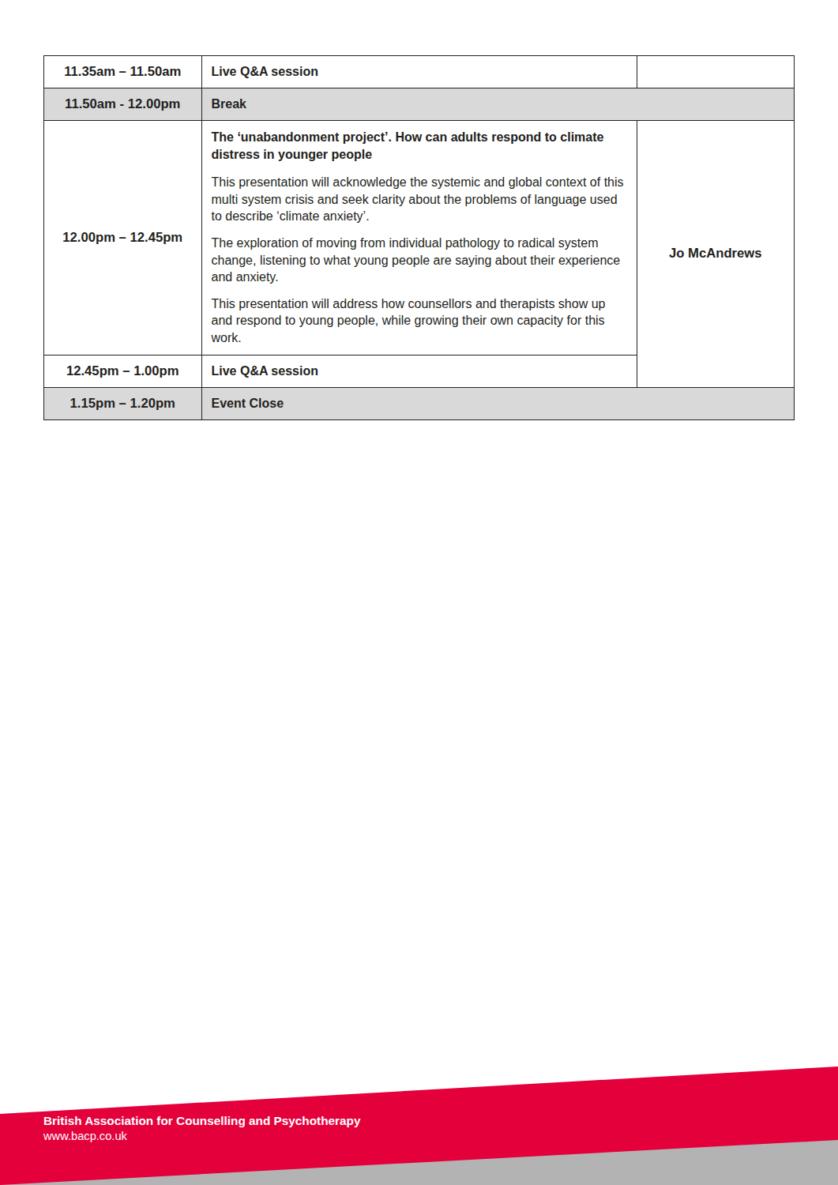| 11.35am – 11.50am | Live Q&A session | |
| 11.50am - 12.00pm | Break |
| 12.00pm – 12.45pm | The ‘unabandonment project’. How can adults respond to climate distress in younger people This presentation will acknowledge the systemic and global context of this multi system crisis and seek clarity about the problems of language used to describe ‘climate anxiety’. The exploration of moving from individual pathology to radical system change, listening to what young people are saying about their experience and anxiety. This presentation will address how counsellors and therapists show up and respond to young people, while growing their own capacity for this work. | Jo McAndrews |
| 12.45pm – 1.00pm | Live Q&A session |
| 1.15pm – 1.20pm | Event Close |
British Association for Counselling and Psychotherapy
www.bacp.co.uk